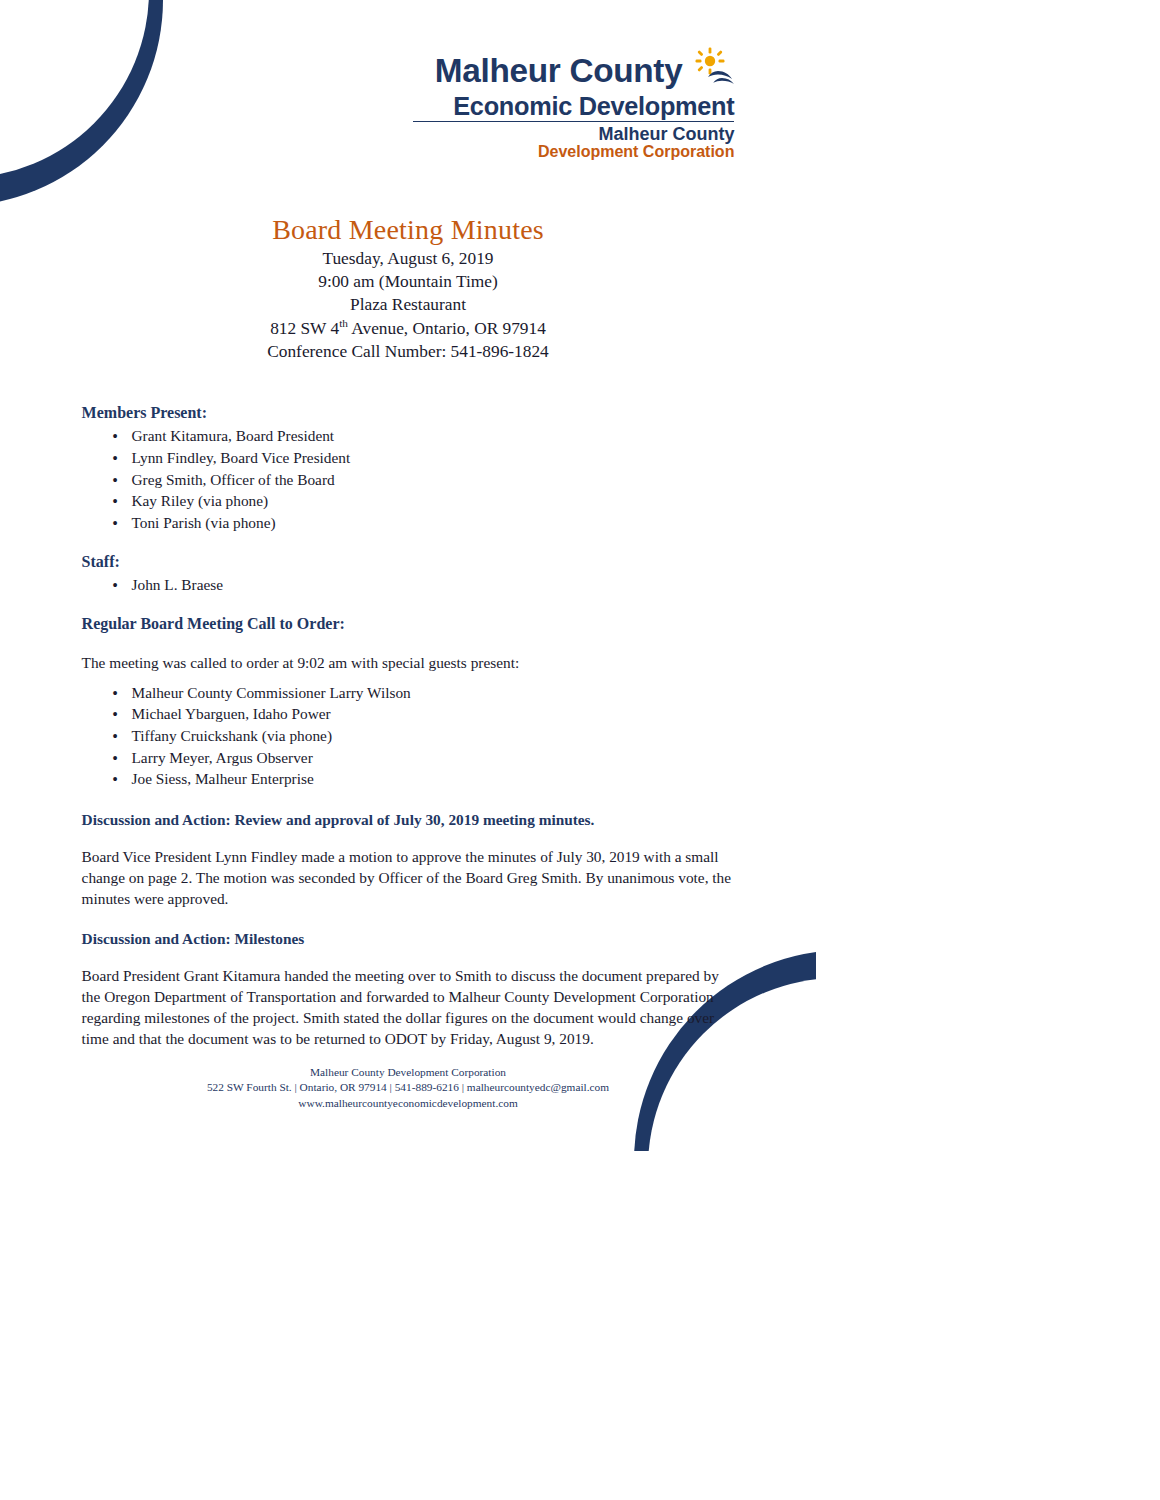Malheur County
Economic Development
Malheur County
Development Corporation
Board Meeting Minutes
Tuesday, August 6, 2019
9:00 am (Mountain Time)
Plaza Restaurant
812 SW 4th Avenue, Ontario, OR 97914
Conference Call Number: 541-896-1824
Members Present:
Grant Kitamura, Board President
Lynn Findley, Board Vice President
Greg Smith, Officer of the Board
Kay Riley (via phone)
Toni Parish (via phone)
Staff:
John L. Braese
Regular Board Meeting Call to Order:
The meeting was called to order at 9:02 am with special guests present:
Malheur County Commissioner Larry Wilson
Michael Ybarguen, Idaho Power
Tiffany Cruickshank (via phone)
Larry Meyer, Argus Observer
Joe Siess, Malheur Enterprise
Discussion and Action: Review and approval of July 30, 2019 meeting minutes.
Board Vice President Lynn Findley made a motion to approve the minutes of July 30, 2019 with a small change on page 2. The motion was seconded by Officer of the Board Greg Smith. By unanimous vote, the minutes were approved.
Discussion and Action: Milestones
Board President Grant Kitamura handed the meeting over to Smith to discuss the document prepared by the Oregon Department of Transportation and forwarded to Malheur County Development Corporation regarding milestones of the project. Smith stated the dollar figures on the document would change over time and that the document was to be returned to ODOT by Friday, August 9, 2019.
Malheur County Development Corporation
522 SW Fourth St. | Ontario, OR 97914 | 541-889-6216 | malheurcountyedc@gmail.com
www.malheurcountyeconomicdevelopment.com